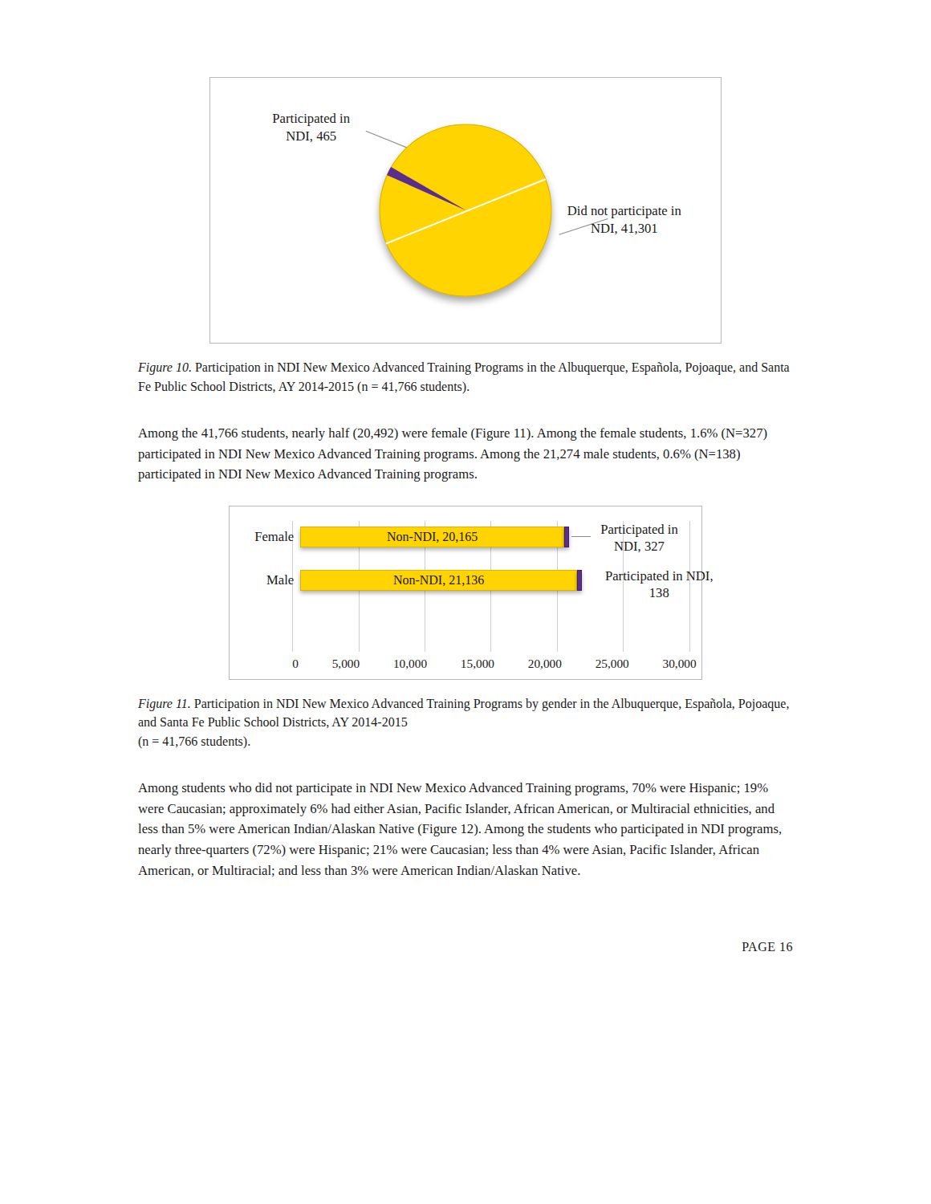Participated in
NDI, 465
Did not participate in
NDI, 41,301
Figure 10. Participation in NDI New Mexico Advanced Training Programs in the Albuquerque, Española, Pojoaque, and Santa Fe Public School Districts, AY 2014-2015 (n = 41,766 students).
Among the 41,766 students, nearly half (20,492) were female (Figure 11). Among the female students, 1.6% (N=327) participated in NDI New Mexico Advanced Training programs. Among the 21,274 male students, 0.6% (N=138) participated in NDI New Mexico Advanced Training programs.
Female
Non-NDI, 20,165
Participated in
NDI, 327
Male
Non-NDI, 21,136
Participated in NDI,
138
0 5,000 10,000 15,000 20,000 25,000 30,000
Figure 11. Participation in NDI New Mexico Advanced Training Programs by gender in the Albuquerque, Española, Pojoaque, and Santa Fe Public School Districts, AY 2014-2015
(n = 41,766 students).
Among students who did not participate in NDI New Mexico Advanced Training programs, 70% were Hispanic; 19% were Caucasian; approximately 6% had either Asian, Pacific Islander, African American, or Multiracial ethnicities, and less than 5% were American Indian/Alaskan Native (Figure 12). Among the students who participated in NDI programs, nearly three-quarters (72%) were Hispanic; 21% were Caucasian; less than 4% were Asian, Pacific Islander, African American, or Multiracial; and less than 3% were American Indian/Alaskan Native.
PAGE 16